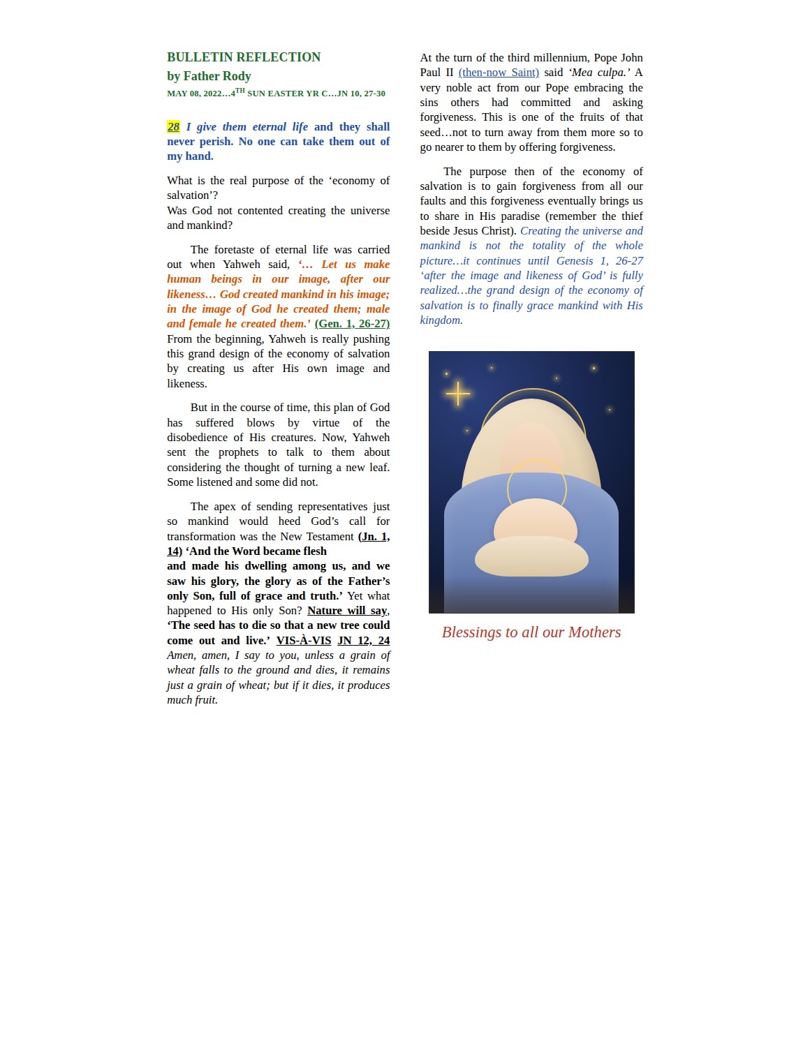BULLETIN REFLECTION
by Father Rody
MAY 08, 2022…4TH SUN EASTER YR C…JN 10, 27-30
28 I give them eternal life and they shall never perish. No one can take them out of my hand.
What is the real purpose of the ‘economy of salvation’?
Was God not contented creating the universe and mankind?
The foretaste of eternal life was carried out when Yahweh said, ‘… Let us make human beings in our image, after our likeness… God created mankind in his image; in the image of God he created them; male and female he created them.’ (Gen. 1, 26-27) From the beginning, Yahweh is really pushing this grand design of the economy of salvation by creating us after His own image and likeness.
But in the course of time, this plan of God has suffered blows by virtue of the disobedience of His creatures. Now, Yahweh sent the prophets to talk to them about considering the thought of turning a new leaf. Some listened and some did not.
The apex of sending representatives just so mankind would heed God’s call for transformation was the New Testament (Jn. 1, 14) ‘And the Word became flesh
and made his dwelling among us, and we saw his glory, the glory as of the Father’s only Son, full of grace and truth.’ Yet what happened to His only Son? Nature will say, ‘The seed has to die so that a new tree could come out and live.’ VIS-À-VIS JN 12, 24 Amen, amen, I say to you, unless a grain of wheat falls to the ground and dies, it remains just a grain of wheat; but if it dies, it produces much fruit.
At the turn of the third millennium, Pope John Paul II (then-now Saint) said ‘Mea culpa.’ A very noble act from our Pope embracing the sins others had committed and asking forgiveness. This is one of the fruits of that seed…not to turn away from them more so to go nearer to them by offering forgiveness.
The purpose then of the economy of salvation is to gain forgiveness from all our faults and this forgiveness eventually brings us to share in His paradise (remember the thief beside Jesus Christ). Creating the universe and mankind is not the totality of the whole picture…it continues until Genesis 1, 26-27 ‘after the image and likeness of God’ is fully realized…the grand design of the economy of salvation is to finally grace mankind with His kingdom.
Blessings to all our Mothers